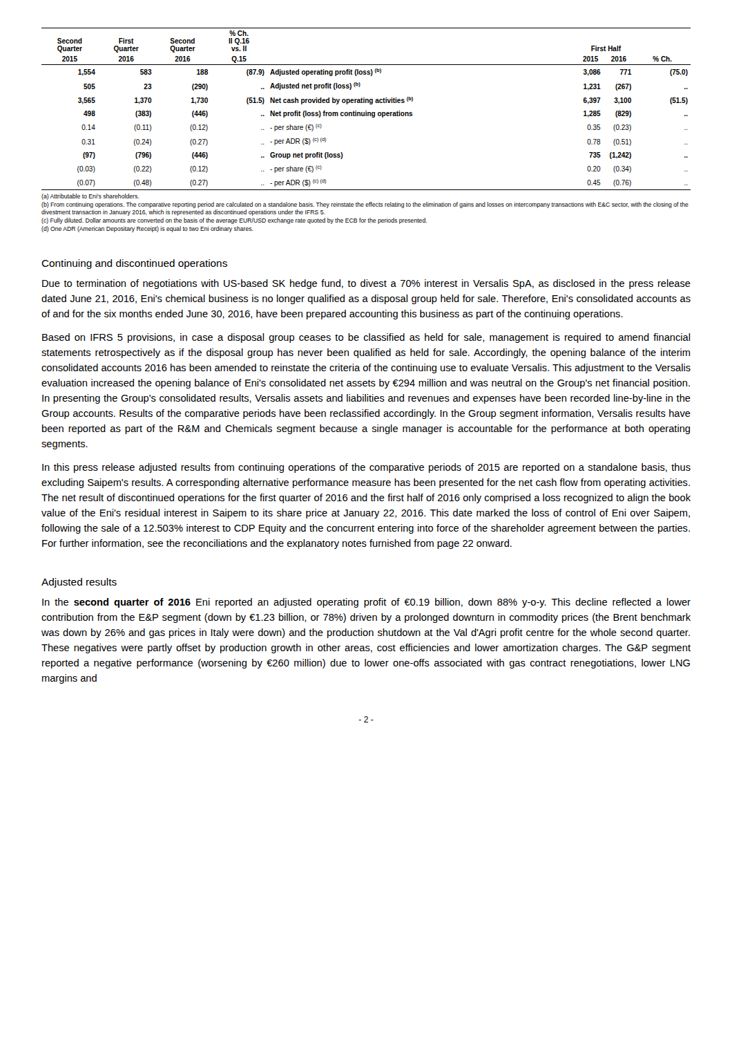| Second Quarter | First Quarter | Second Quarter | % Ch. II Q.16 vs. II | | | First Half | |
| --- | --- | --- | --- | --- | --- | --- | --- |
| 2015 | 2016 | 2016 | Q.15 | | | 2015 | 2016 | % Ch. |
| 1,554 | 583 | 188 | (87.9) | Adjusted operating profit (loss) (b) | | 3,086 | 771 | (75.0) |
| 505 | 23 | (290) | .. | Adjusted net profit (loss) (b) | | 1,231 | (267) | .. |
| 3,565 | 1,370 | 1,730 | (51.5) | Net cash provided by operating activities (b) | | 6,397 | 3,100 | (51.5) |
| 498 | (383) | (446) | .. | Net profit (loss) from continuing operations | | 1,285 | (829) | .. |
| 0.14 | (0.11) | (0.12) | .. | - per share (€) (c) | | 0.35 | (0.23) | .. |
| 0.31 | (0.24) | (0.27) | .. | - per ADR ($) (c) (d) | | 0.78 | (0.51) | .. |
| (97) | (796) | (446) | .. | Group net profit (loss) | | 735 | (1,242) | .. |
| (0.03) | (0.22) | (0.12) | .. | - per share (€) (c) | | 0.20 | (0.34) | .. |
| (0.07) | (0.48) | (0.27) | .. | - per ADR ($) (c) (d) | | 0.45 | (0.76) | .. |
(a) Attributable to Eni's shareholders.
(b) From continuing operations. The comparative reporting period are calculated on a standalone basis. They reinstate the effects relating to the elimination of gains and losses on intercompany transactions with E&C sector, with the closing of the divestment transaction in January 2016, which is represented as discontinued operations under the IFRS 5.
(c) Fully diluted. Dollar amounts are converted on the basis of the average EUR/USD exchange rate quoted by the ECB for the periods presented.
(d) One ADR (American Depositary Receipt) is equal to two Eni ordinary shares.
Continuing and discontinued operations
Due to termination of negotiations with US-based SK hedge fund, to divest a 70% interest in Versalis SpA, as disclosed in the press release dated June 21, 2016, Eni's chemical business is no longer qualified as a disposal group held for sale. Therefore, Eni's consolidated accounts as of and for the six months ended June 30, 2016, have been prepared accounting this business as part of the continuing operations.
Based on IFRS 5 provisions, in case a disposal group ceases to be classified as held for sale, management is required to amend financial statements retrospectively as if the disposal group has never been qualified as held for sale. Accordingly, the opening balance of the interim consolidated accounts 2016 has been amended to reinstate the criteria of the continuing use to evaluate Versalis. This adjustment to the Versalis evaluation increased the opening balance of Eni's consolidated net assets by €294 million and was neutral on the Group's net financial position. In presenting the Group's consolidated results, Versalis assets and liabilities and revenues and expenses have been recorded line-by-line in the Group accounts. Results of the comparative periods have been reclassified accordingly. In the Group segment information, Versalis results have been reported as part of the R&M and Chemicals segment because a single manager is accountable for the performance at both operating segments.
In this press release adjusted results from continuing operations of the comparative periods of 2015 are reported on a standalone basis, thus excluding Saipem's results. A corresponding alternative performance measure has been presented for the net cash flow from operating activities. The net result of discontinued operations for the first quarter of 2016 and the first half of 2016 only comprised a loss recognized to align the book value of the Eni's residual interest in Saipem to its share price at January 22, 2016. This date marked the loss of control of Eni over Saipem, following the sale of a 12.503% interest to CDP Equity and the concurrent entering into force of the shareholder agreement between the parties. For further information, see the reconciliations and the explanatory notes furnished from page 22 onward.
Adjusted results
In the second quarter of 2016 Eni reported an adjusted operating profit of €0.19 billion, down 88% y-o-y. This decline reflected a lower contribution from the E&P segment (down by €1.23 billion, or 78%) driven by a prolonged downturn in commodity prices (the Brent benchmark was down by 26% and gas prices in Italy were down) and the production shutdown at the Val d'Agri profit centre for the whole second quarter. These negatives were partly offset by production growth in other areas, cost efficiencies and lower amortization charges. The G&P segment reported a negative performance (worsening by €260 million) due to lower one-offs associated with gas contract renegotiations, lower LNG margins and
- 2 -